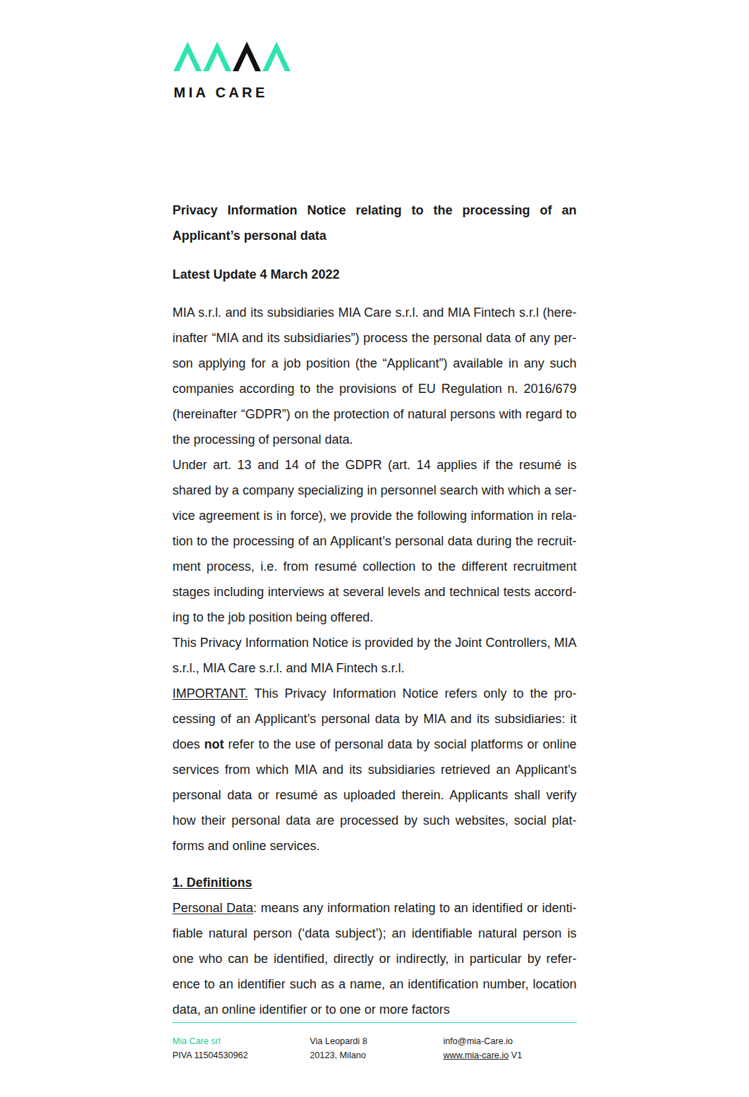MIA logo
MIA CARE
Privacy Information Notice relating to the processing of an Applicant’s personal data
Latest Update 4 March 2022
MIA s.r.l. and its subsidiaries MIA Care s.r.l. and MIA Fintech s.r.l (hereinafter “MIA and its subsidiaries”) process the personal data of any person applying for a job position (the “Applicant”) available in any such companies according to the provisions of EU Regulation n. 2016/679 (hereinafter “GDPR”) on the protection of natural persons with regard to the processing of personal data.
Under art. 13 and 14 of the GDPR (art. 14 applies if the resumé is shared by a company specializing in personnel search with which a service agreement is in force), we provide the following information in relation to the processing of an Applicant’s personal data during the recruitment process, i.e. from resumé collection to the different recruitment stages including interviews at several levels and technical tests according to the job position being offered.
This Privacy Information Notice is provided by the Joint Controllers, MIA s.r.l., MIA Care s.r.l. and MIA Fintech s.r.l.
IMPORTANT. This Privacy Information Notice refers only to the processing of an Applicant’s personal data by MIA and its subsidiaries: it does not refer to the use of personal data by social platforms or online services from which MIA and its subsidiaries retrieved an Applicant’s personal data or resumé as uploaded therein. Applicants shall verify how their personal data are processed by such websites, social platforms and online services.
1. Definitions
Personal Data: means any information relating to an identified or identifiable natural person (‘data subject’); an identifiable natural person is one who can be identified, directly or indirectly, in particular by reference to an identifier such as a name, an identification number, location data, an online identifier or to one or more factors
Mia Care srl
PIVA 11504530962
Via Leopardi 8
20123, Milano
info@mia-Care.io
www.mia-care.io V1